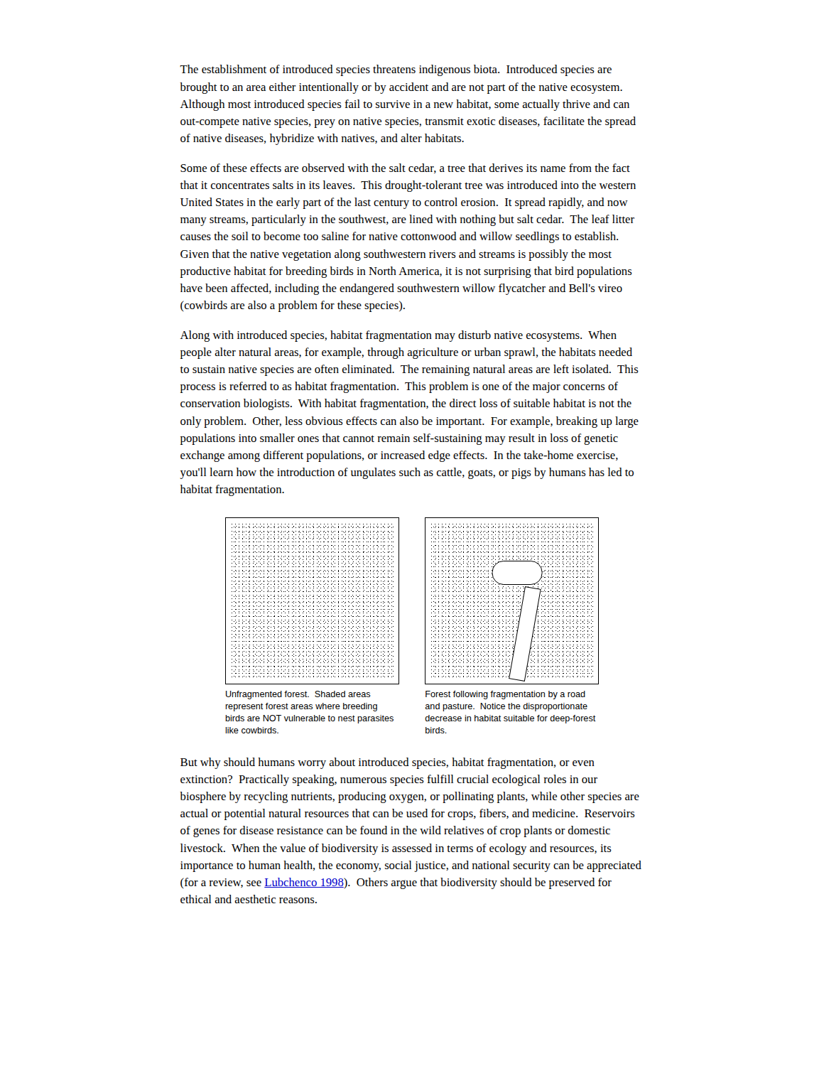The establishment of introduced species threatens indigenous biota. Introduced species are brought to an area either intentionally or by accident and are not part of the native ecosystem. Although most introduced species fail to survive in a new habitat, some actually thrive and can out-compete native species, prey on native species, transmit exotic diseases, facilitate the spread of native diseases, hybridize with natives, and alter habitats.
Some of these effects are observed with the salt cedar, a tree that derives its name from the fact that it concentrates salts in its leaves. This drought-tolerant tree was introduced into the western United States in the early part of the last century to control erosion. It spread rapidly, and now many streams, particularly in the southwest, are lined with nothing but salt cedar. The leaf litter causes the soil to become too saline for native cottonwood and willow seedlings to establish. Given that the native vegetation along southwestern rivers and streams is possibly the most productive habitat for breeding birds in North America, it is not surprising that bird populations have been affected, including the endangered southwestern willow flycatcher and Bell's vireo (cowbirds are also a problem for these species).
Along with introduced species, habitat fragmentation may disturb native ecosystems. When people alter natural areas, for example, through agriculture or urban sprawl, the habitats needed to sustain native species are often eliminated. The remaining natural areas are left isolated. This process is referred to as habitat fragmentation. This problem is one of the major concerns of conservation biologists. With habitat fragmentation, the direct loss of suitable habitat is not the only problem. Other, less obvious effects can also be important. For example, breaking up large populations into smaller ones that cannot remain self-sustaining may result in loss of genetic exchange among different populations, or increased edge effects. In the take-home exercise, you'll learn how the introduction of ungulates such as cattle, goats, or pigs by humans has led to habitat fragmentation.
Unfragmented forest. Shaded areas represent forest areas where breeding birds are NOT vulnerable to nest parasites like cowbirds.
Forest following fragmentation by a road and pasture. Notice the disproportionate decrease in habitat suitable for deep-forest birds.
But why should humans worry about introduced species, habitat fragmentation, or even extinction? Practically speaking, numerous species fulfill crucial ecological roles in our biosphere by recycling nutrients, producing oxygen, or pollinating plants, while other species are actual or potential natural resources that can be used for crops, fibers, and medicine. Reservoirs of genes for disease resistance can be found in the wild relatives of crop plants or domestic livestock. When the value of biodiversity is assessed in terms of ecology and resources, its importance to human health, the economy, social justice, and national security can be appreciated (for a review, see Lubchenco 1998). Others argue that biodiversity should be preserved for ethical and aesthetic reasons.